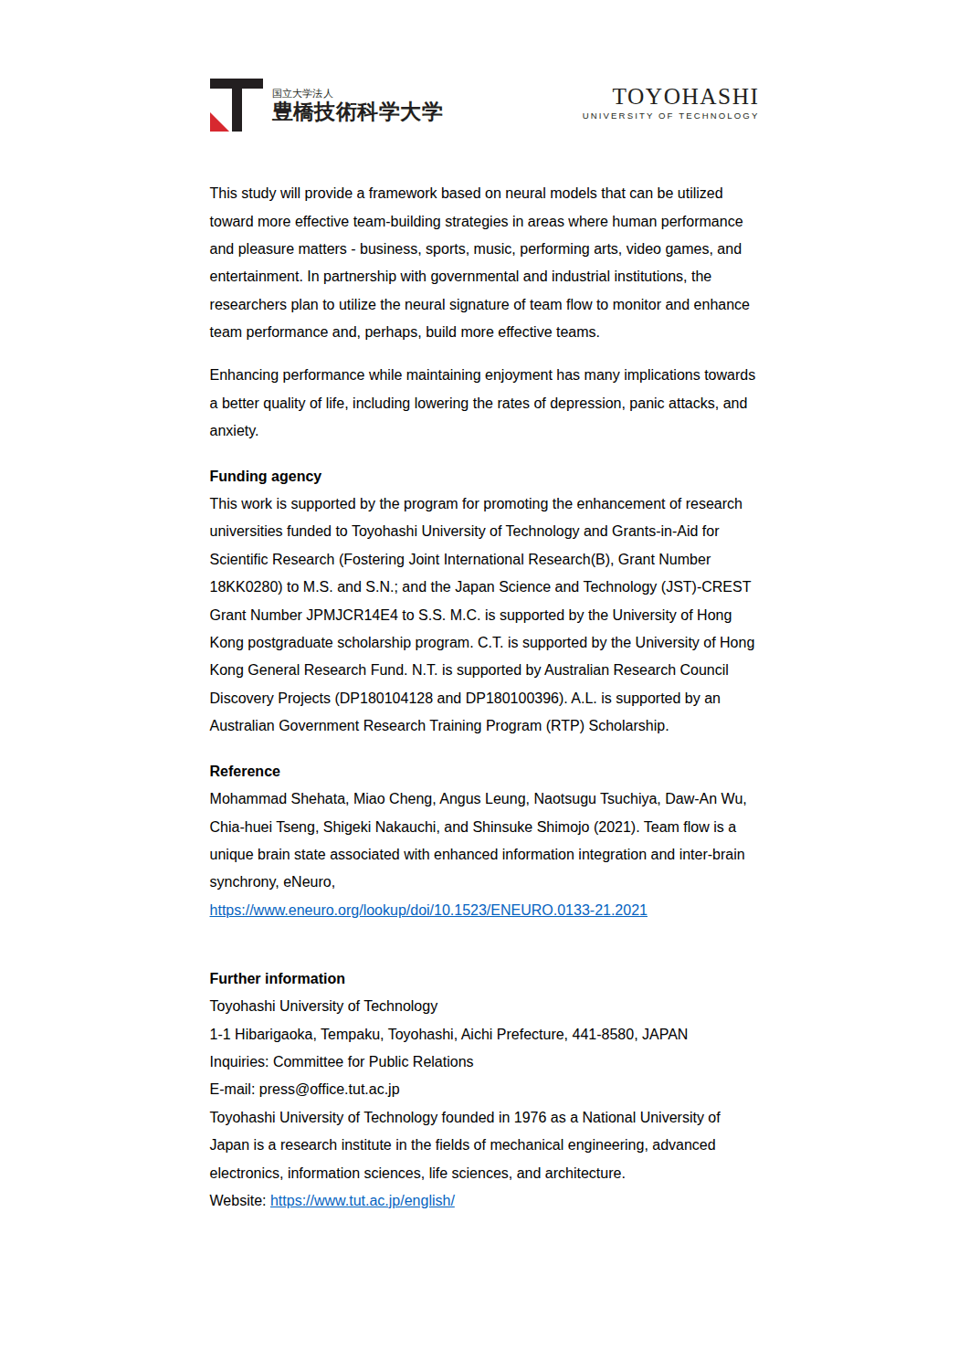国立大学法人 豊橋技術科学大学
TOYOHASHI
UNIVERSITY OF TECHNOLOGY
This study will provide a framework based on neural models that can be utilized toward more effective team-building strategies in areas where human performance and pleasure matters - business, sports, music, performing arts, video games, and entertainment. In partnership with governmental and industrial institutions, the researchers plan to utilize the neural signature of team flow to monitor and enhance team performance and, perhaps, build more effective teams.
Enhancing performance while maintaining enjoyment has many implications towards a better quality of life, including lowering the rates of depression, panic attacks, and anxiety.
Funding agency
This work is supported by the program for promoting the enhancement of research universities funded to Toyohashi University of Technology and Grants-in-Aid for Scientific Research (Fostering Joint International Research(B), Grant Number 18KK0280) to M.S. and S.N.; and the Japan Science and Technology (JST)-CREST Grant Number JPMJCR14E4 to S.S. M.C. is supported by the University of Hong Kong postgraduate scholarship program. C.T. is supported by the University of Hong Kong General Research Fund. N.T. is supported by Australian Research Council Discovery Projects (DP180104128 and DP180100396). A.L. is supported by an Australian Government Research Training Program (RTP) Scholarship.
Reference
Mohammad Shehata, Miao Cheng, Angus Leung, Naotsugu Tsuchiya, Daw-An Wu, Chia-huei Tseng, Shigeki Nakauchi, and Shinsuke Shimojo (2021). Team flow is a unique brain state associated with enhanced information integration and inter-brain synchrony, eNeuro,
https://www.eneuro.org/lookup/doi/10.1523/ENEURO.0133-21.2021
Further information
Toyohashi University of Technology
1-1 Hibarigaoka, Tempaku, Toyohashi, Aichi Prefecture, 441-8580, JAPAN
Inquiries: Committee for Public Relations
E-mail: press@office.tut.ac.jp
Toyohashi University of Technology founded in 1976 as a National University of Japan is a research institute in the fields of mechanical engineering, advanced electronics, information sciences, life sciences, and architecture.
Website: https://www.tut.ac.jp/english/